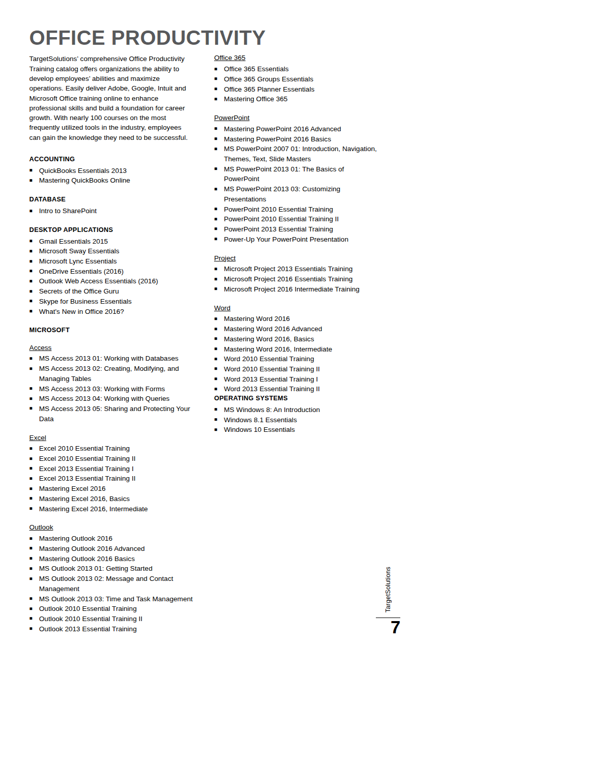OFFICE PRODUCTIVITY
TargetSolutions’ comprehensive Office Productivity Training catalog offers organizations the ability to develop employees’ abilities and maximize operations. Easily deliver Adobe, Google, Intuit and Microsoft Office training online to enhance professional skills and build a foundation for career growth. With nearly 100 courses on the most frequently utilized tools in the industry, employees can gain the knowledge they need to be successful.
ACCOUNTING
QuickBooks Essentials 2013
Mastering QuickBooks Online
DATABASE
Intro to SharePoint
DESKTOP APPLICATIONS
Gmail Essentials 2015
Microsoft Sway Essentials
Microsoft Lync Essentials
OneDrive Essentials (2016)
Outlook Web Access Essentials (2016)
Secrets of the Office Guru
Skype for Business Essentials
What's New in Office 2016?
MICROSOFT
Access
MS Access 2013 01: Working with Databases
MS Access 2013 02: Creating, Modifying, and Managing Tables
MS Access 2013 03: Working with Forms
MS Access 2013 04: Working with Queries
MS Access 2013 05: Sharing and Protecting Your Data
Excel
Excel 2010 Essential Training
Excel 2010 Essential Training II
Excel 2013 Essential Training I
Excel 2013 Essential Training II
Mastering Excel 2016
Mastering Excel 2016, Basics
Mastering Excel 2016, Intermediate
Outlook
Mastering Outlook 2016
Mastering Outlook 2016 Advanced
Mastering Outlook 2016 Basics
MS Outlook 2013 01: Getting Started
MS Outlook 2013 02: Message and Contact Management
MS Outlook 2013 03: Time and Task Management
Outlook 2010 Essential Training
Outlook 2010 Essential Training II
Outlook 2013 Essential Training
Office 365
Office 365 Essentials
Office 365 Groups Essentials
Office 365 Planner Essentials
Mastering Office 365
PowerPoint
Mastering PowerPoint 2016 Advanced
Mastering PowerPoint 2016 Basics
MS PowerPoint 2007 01: Introduction, Navigation, Themes, Text, Slide Masters
MS PowerPoint 2013 01: The Basics of PowerPoint
MS PowerPoint 2013 03: Customizing Presentations
PowerPoint 2010 Essential Training
PowerPoint 2010 Essential Training II
PowerPoint 2013 Essential Training
Power-Up Your PowerPoint Presentation
Project
Microsoft Project 2013 Essentials Training
Microsoft Project 2016 Essentials Training
Microsoft Project 2016 Intermediate Training
Word
Mastering Word 2016
Mastering Word 2016 Advanced
Mastering Word 2016, Basics
Mastering Word 2016, Intermediate
Word 2010 Essential Training
Word 2010 Essential Training II
Word 2013 Essential Training I
Word 2013 Essential Training II
OPERATING SYSTEMS
MS Windows 8: An Introduction
Windows 8.1 Essentials
Windows 10 Essentials
TargetSolutions 7